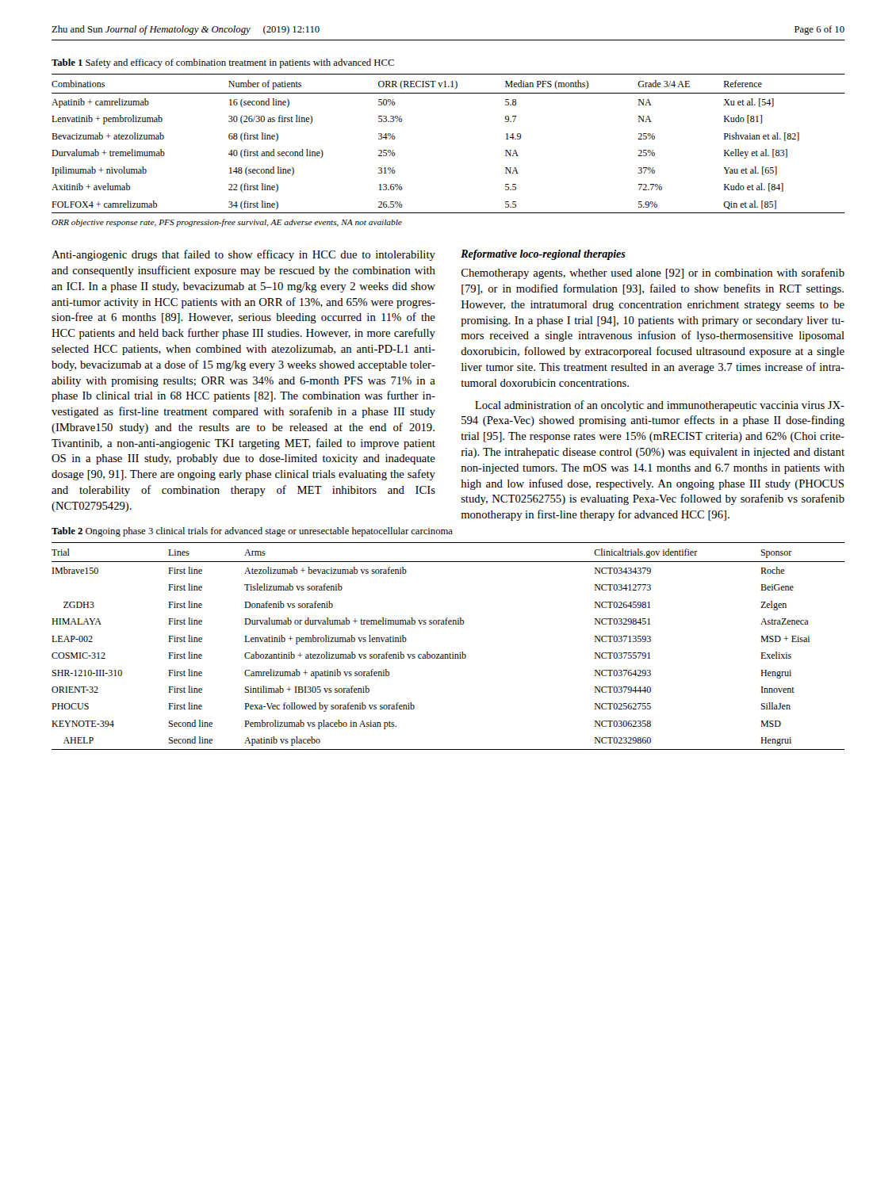Zhu and Sun Journal of Hematology & Oncology (2019) 12:110
Page 6 of 10
Table 1 Safety and efficacy of combination treatment in patients with advanced HCC
| Combinations | Number of patients | ORR (RECIST v1.1) | Median PFS (months) | Grade 3/4 AE | Reference |
| --- | --- | --- | --- | --- | --- |
| Apatinib + camrelizumab | 16 (second line) | 50% | 5.8 | NA | Xu et al. [54] |
| Lenvatinib + pembrolizumab | 30 (26/30 as first line) | 53.3% | 9.7 | NA | Kudo [81] |
| Bevacizumab + atezolizumab | 68 (first line) | 34% | 14.9 | 25% | Pishvaian et al. [82] |
| Durvalumab + tremelimumab | 40 (first and second line) | 25% | NA | 25% | Kelley et al. [83] |
| Ipilimumab + nivolumab | 148 (second line) | 31% | NA | 37% | Yau et al. [65] |
| Axitinib + avelumab | 22 (first line) | 13.6% | 5.5 | 72.7% | Kudo et al. [84] |
| FOLFOX4 + camrelizumab | 34 (first line) | 26.5% | 5.5 | 5.9% | Qin et al. [85] |
ORR objective response rate, PFS progression-free survival, AE adverse events, NA not available
Anti-angiogenic drugs that failed to show efficacy in HCC due to intolerability and consequently insufficient exposure may be rescued by the combination with an ICI. In a phase II study, bevacizumab at 5–10 mg/kg every 2 weeks did show anti-tumor activity in HCC patients with an ORR of 13%, and 65% were progression-free at 6 months [89]. However, serious bleeding occurred in 11% of the HCC patients and held back further phase III studies. However, in more carefully selected HCC patients, when combined with atezolizumab, an anti-PD-L1 antibody, bevacizumab at a dose of 15 mg/kg every 3 weeks showed acceptable tolerability with promising results; ORR was 34% and 6-month PFS was 71% in a phase Ib clinical trial in 68 HCC patients [82]. The combination was further investigated as first-line treatment compared with sorafenib in a phase III study (IMbrave150 study) and the results are to be released at the end of 2019. Tivantinib, a non-anti-angiogenic TKI targeting MET, failed to improve patient OS in a phase III study, probably due to dose-limited toxicity and inadequate dosage [90, 91]. There are ongoing early phase clinical trials evaluating the safety and tolerability of combination therapy of MET inhibitors and ICIs (NCT02795429).
Reformative loco-regional therapies
Chemotherapy agents, whether used alone [92] or in combination with sorafenib [79], or in modified formulation [93], failed to show benefits in RCT settings. However, the intratumoral drug concentration enrichment strategy seems to be promising. In a phase I trial [94], 10 patients with primary or secondary liver tumors received a single intravenous infusion of lyso-thermosensitive liposomal doxorubicin, followed by extracorporeal focused ultrasound exposure at a single liver tumor site. This treatment resulted in an average 3.7 times increase of intratumoral doxorubicin concentrations.
Local administration of an oncolytic and immunotherapeutic vaccinia virus JX-594 (Pexa-Vec) showed promising anti-tumor effects in a phase II dose-finding trial [95]. The response rates were 15% (mRECIST criteria) and 62% (Choi criteria). The intrahepatic disease control (50%) was equivalent in injected and distant non-injected tumors. The mOS was 14.1 months and 6.7 months in patients with high and low infused dose, respectively. An ongoing phase III study (PHOCUS study, NCT02562755) is evaluating Pexa-Vec followed by sorafenib vs sorafenib monotherapy in first-line therapy for advanced HCC [96].
Table 2 Ongoing phase 3 clinical trials for advanced stage or unresectable hepatocellular carcinoma
| Trial | Lines | Arms | Clinicaltrials.gov identifier | Sponsor |
| --- | --- | --- | --- | --- |
| IMbrave150 | First line | Atezolizumab + bevacizumab vs sorafenib | NCT03434379 | Roche |
| | First line | Tislelizumab vs sorafenib | NCT03412773 | BeiGene |
| ZGDH3 | First line | Donafenib vs sorafenib | NCT02645981 | Zelgen |
| HIMALAYA | First line | Durvalumab or durvalumab + tremelimumab vs sorafenib | NCT03298451 | AstraZeneca |
| LEAP-002 | First line | Lenvatinib + pembrolizumab vs lenvatinib | NCT03713593 | MSD + Eisai |
| COSMIC-312 | First line | Cabozantinib + atezolizumab vs sorafenib vs cabozantinib | NCT03755791 | Exelixis |
| SHR-1210-III-310 | First line | Camrelizumab + apatinib vs sorafenib | NCT03764293 | Hengrui |
| ORIENT-32 | First line | Sintilimab + IBI305 vs sorafenib | NCT03794440 | Innovent |
| PHOCUS | First line | Pexa-Vec followed by sorafenib vs sorafenib | NCT02562755 | SillaJen |
| KEYNOTE-394 | Second line | Pembrolizumab vs placebo in Asian pts. | NCT03062358 | MSD |
| AHELP | Second line | Apatinib vs placebo | NCT02329860 | Hengrui |